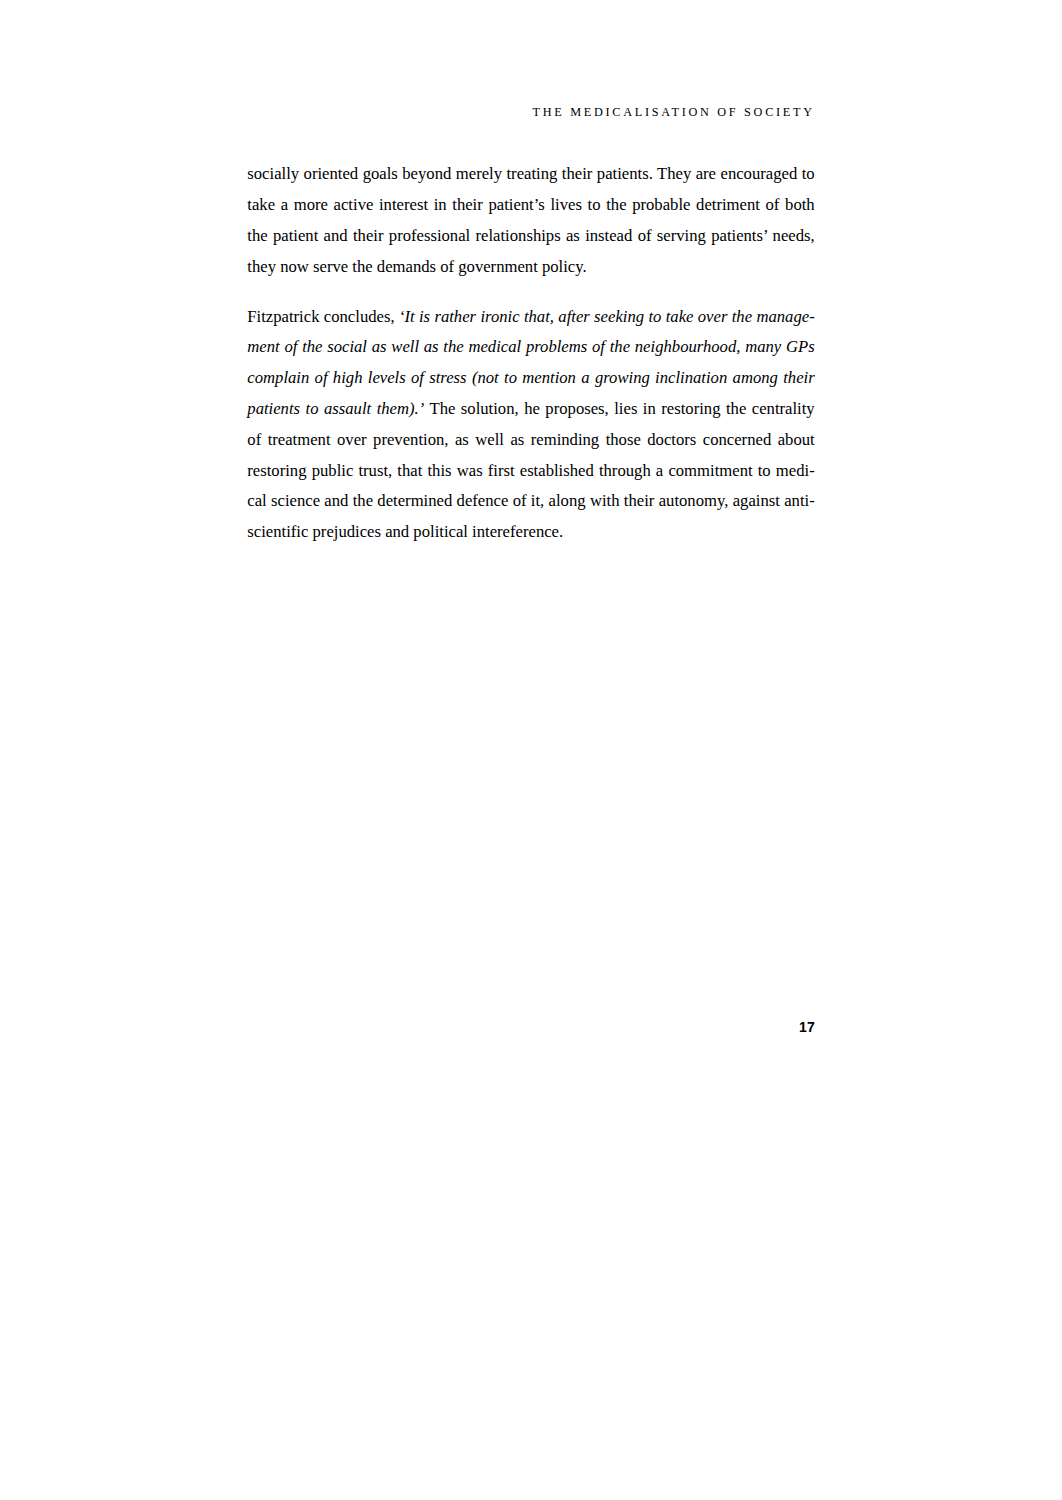The Medicalisation of Society
socially oriented goals beyond merely treating their patients. They are encouraged to take a more active interest in their patient’s lives to the probable detriment of both the patient and their professional relationships as instead of serving patients’ needs, they now serve the demands of government policy.
Fitzpatrick concludes, ‘It is rather ironic that, after seeking to take over the management of the social as well as the medical problems of the neighbourhood, many GPs complain of high levels of stress (not to mention a growing inclination among their patients to assault them).’ The solution, he proposes, lies in restoring the centrality of treatment over prevention, as well as reminding those doctors concerned about restoring public trust, that this was first established through a commitment to medical science and the determined defence of it, along with their autonomy, against anti-scientific prejudices and political intereference.
17